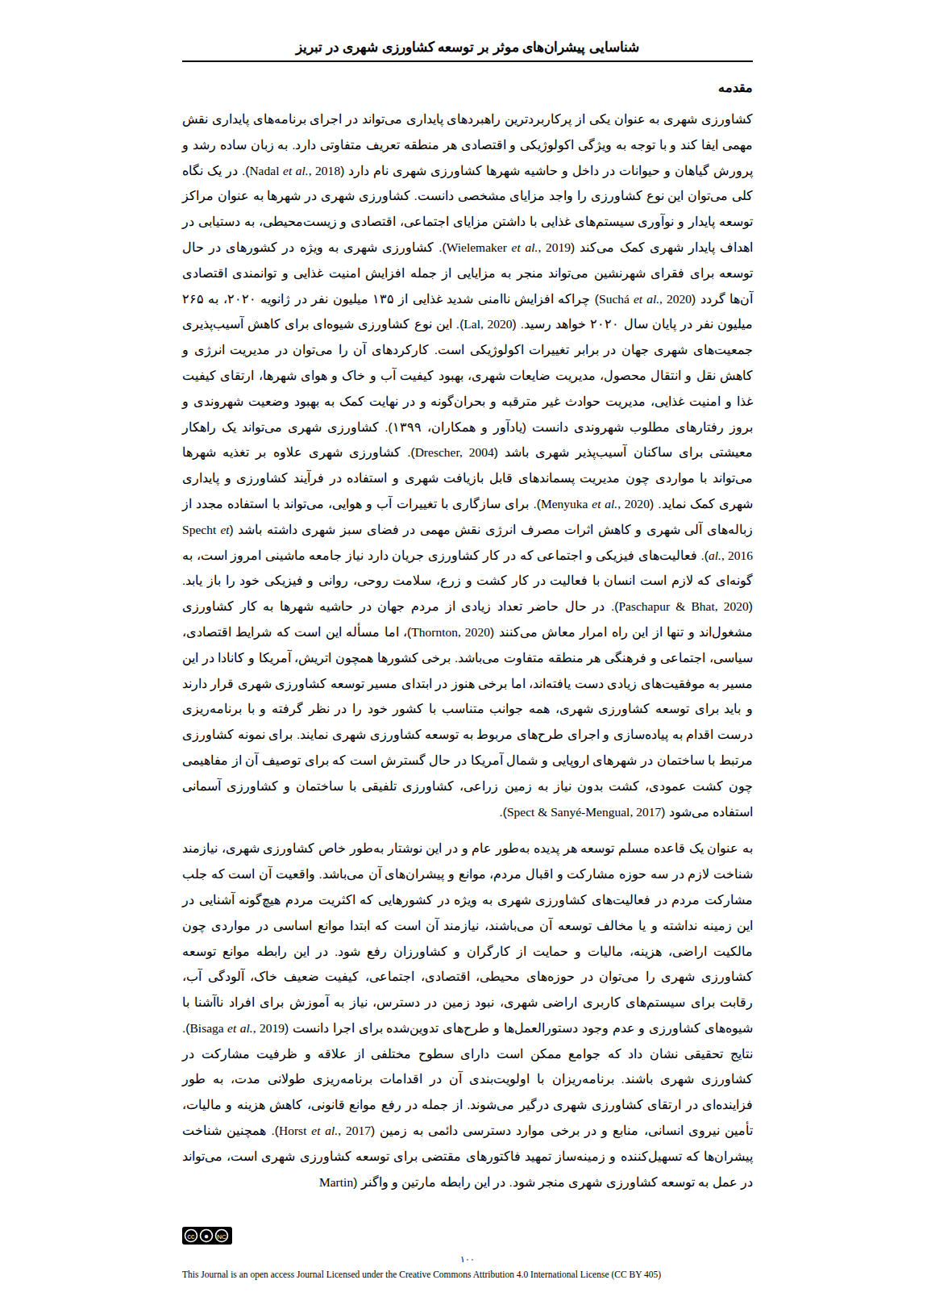شناسایی پیشران‌های موثر بر توسعه کشاورزی شهری در تبریز
مقدمه
کشاورزی شهری به عنوان یکی از پرکاربردترین راهبردهای پایداری می‌تواند در اجرای برنامه‌های پایداری نقش مهمی ایفا کند و با توجه به ویژگی اکولوژیکی و اقتصادی هر منطقه تعریف متفاوتی دارد. به زبان ساده رشد و پرورش گیاهان و حیوانات در داخل و حاشیه شهرها کشاورزی شهری نام دارد (Nadal et al., 2018). در یک نگاه کلی می‌توان این نوع کشاورزی را واجد مزایای مشخصی دانست. کشاورزی شهری در شهرها به عنوان مراکز توسعه پایدار و نوآوری سیستم‌های غذایی با داشتن مزایای اجتماعی، اقتصادی و زیست‌محیطی، به دستیابی در اهداف پایدار شهری کمک می‌کند (Wielemaker et al., 2019). کشاورزی شهری به ویژه در کشورهای در حال توسعه برای فقرای شهرنشین می‌تواند منجر به مزایایی از جمله افزایش امنیت غذایی و توانمندی اقتصادی آن‌ها گردد (Suchá et al., 2020) چراکه افزایش ناامنی شدید غذایی از ۱۳۵ میلیون نفر در ژانویه ۲۰۲۰، به ۲۶۵ میلیون نفر در پایان سال ۲۰۲۰ خواهد رسید. (Lal, 2020). این نوع کشاورزی شیوه‌ای برای کاهش آسیب‌پذیری جمعیت‌های شهری جهان در برابر تغییرات اکولوژیکی است. کارکردهای آن را می‌توان در مدیریت انرژی و کاهش نقل و انتقال محصول، مدیریت ضایعات شهری، بهبود کیفیت آب و خاک و هوای شهرها، ارتقای کیفیت غذا و امنیت غذایی، مدیریت حوادث غیر مترقبه و بحران‌گونه و در نهایت کمک به بهبود وضعیت شهروندی و بروز رفتارهای مطلوب شهروندی دانست (یادآور و همکاران، ۱۳۹۹). کشاورزی شهری می‌تواند یک راهکار معیشتی برای ساکنان آسیب‌پذیر شهری باشد (Drescher, 2004). کشاورزی شهری علاوه بر تغذیه شهرها می‌تواند با مواردی چون مدیریت پسماندهای قابل بازیافت شهری و استفاده در فرآیند کشاورزی و پایداری شهری کمک نماید. (Menyuka et al., 2020). برای سازگاری با تغییرات آب و هوایی، می‌تواند با استفاده مجدد از زباله‌های آلی شهری و کاهش اثرات مصرف انرژی نقش مهمی در فضای سبز شهری داشته باشد (Specht et al., 2016). فعالیت‌های فیزیکی و اجتماعی که در کار کشاورزی جریان دارد نیاز جامعه ماشینی امروز است، به گونه‌ای که لازم است انسان با فعالیت در کار کشت و زرع، سلامت روحی، روانی و فیزیکی خود را باز یابد. (Paschapur & Bhat, 2020). در حال حاضر تعداد زیادی از مردم جهان در حاشیه شهرها به کار کشاورزی مشغول‌اند و تنها از این راه امرار معاش می‌کنند (Thornton, 2020)، اما مسأله این است که شرایط اقتصادی، سیاسی، اجتماعی و فرهنگی هر منطقه متفاوت می‌باشد. برخی کشورها همچون اتریش، آمریکا و کانادا در این مسیر به موفقیت‌های زیادی دست یافته‌اند، اما برخی هنوز در ابتدای مسیر توسعه کشاورزی شهری قرار دارند و باید برای توسعه کشاورزی شهری، همه جوانب متناسب با کشور خود را در نظر گرفته و با برنامه‌ریزی درست اقدام به پیاده‌سازی و اجرای طرح‌های مربوط به توسعه کشاورزی شهری نمایند. برای نمونه کشاورزی مرتبط با ساختمان در شهرهای اروپایی و شمال آمریکا در حال گسترش است که برای توصیف آن از مفاهیمی چون کشت عمودی، کشت بدون نیاز به زمین زراعی، کشاورزی تلفیقی با ساختمان و کشاورزی آسمانی استفاده می‌شود (Spect & Sanyé-Mengual, 2017).
به عنوان یک قاعده مسلم توسعه هر پدیده به‌طور عام و در این نوشتار به‌طور خاص کشاورزی شهری، نیازمند شناخت لازم در سه حوزه مشارکت و اقبال مردم، موانع و پیشران‌های آن می‌باشد. واقعیت آن است که جلب مشارکت مردم در فعالیت‌های کشاورزی شهری به ویژه در کشورهایی که اکثریت مردم هیچ‌گونه آشنایی در این زمینه نداشته و یا مخالف توسعه آن می‌باشند، نیازمند آن است که ابتدا موانع اساسی در مواردی چون مالکیت اراضی، هزینه، مالیات و حمایت از کارگران و کشاورزان رفع شود. در این رابطه موانع توسعه کشاورزی شهری را می‌توان در حوزه‌های محیطی، اقتصادی، اجتماعی، کیفیت ضعیف خاک، آلودگی آب، رقابت برای سیستم‌های کاربری اراضی شهری، نبود زمین در دسترس، نیاز به آموزش برای افراد ناآشنا با شیوه‌های کشاورزی و عدم وجود دستورالعمل‌ها و طرح‌های تدوین‌شده برای اجرا دانست (Bisaga et al., 2019). نتایج تحقیقی نشان داد که جوامع ممکن است دارای سطوح مختلفی از علاقه و ظرفیت مشارکت در کشاورزی شهری باشند. برنامه‌ریزان با اولویت‌بندی آن در اقدامات برنامه‌ریزی طولانی مدت، به طور فزاینده‌ای در ارتقای کشاورزی شهری درگیر می‌شوند. از جمله در رفع موانع قانونی، کاهش هزینه و مالیات، تأمین نیروی انسانی، منابع و در برخی موارد دسترسی دائمی به زمین (Horst et al., 2017). همچنین شناخت پیشران‌ها که تسهیل‌کننده و زمینه‌ساز تمهید فاکتورهای مقتضی برای توسعه کشاورزی شهری است، می‌تواند در عمل به توسعه کشاورزی شهری منجر شود. در این رابطه مارتین و واگنر (Martin
cc ● NC
۱۰۰
This Journal is an open access Journal Licensed under the Creative Commons Attribution 4.0 International License (CC BY 405)